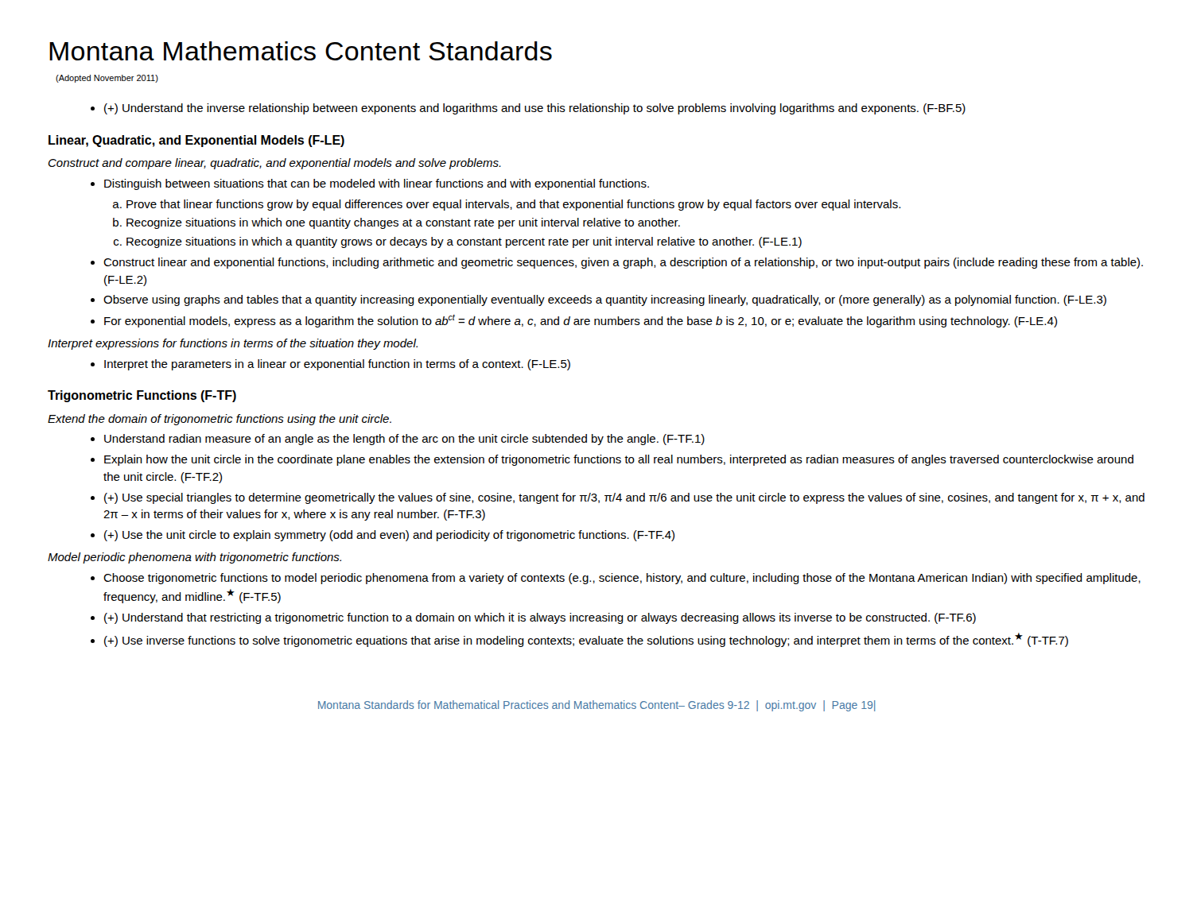Montana Mathematics Content Standards
(Adopted November 2011)
(+) Understand the inverse relationship between exponents and logarithms and use this relationship to solve problems involving logarithms and exponents. (F-BF.5)
Linear, Quadratic, and Exponential Models (F-LE)
Construct and compare linear, quadratic, and exponential models and solve problems.
Distinguish between situations that can be modeled with linear functions and with exponential functions.
Prove that linear functions grow by equal differences over equal intervals, and that exponential functions grow by equal factors over equal intervals.
Recognize situations in which one quantity changes at a constant rate per unit interval relative to another.
Recognize situations in which a quantity grows or decays by a constant percent rate per unit interval relative to another. (F-LE.1)
Construct linear and exponential functions, including arithmetic and geometric sequences, given a graph, a description of a relationship, or two input-output pairs (include reading these from a table). (F-LE.2)
Observe using graphs and tables that a quantity increasing exponentially eventually exceeds a quantity increasing linearly, quadratically, or (more generally) as a polynomial function. (F-LE.3)
For exponential models, express as a logarithm the solution to abct = d where a, c, and d are numbers and the base b is 2, 10, or e; evaluate the logarithm using technology. (F-LE.4)
Interpret expressions for functions in terms of the situation they model.
Interpret the parameters in a linear or exponential function in terms of a context. (F-LE.5)
Trigonometric Functions (F-TF)
Extend the domain of trigonometric functions using the unit circle.
Understand radian measure of an angle as the length of the arc on the unit circle subtended by the angle. (F-TF.1)
Explain how the unit circle in the coordinate plane enables the extension of trigonometric functions to all real numbers, interpreted as radian measures of angles traversed counterclockwise around the unit circle. (F-TF.2)
(+) Use special triangles to determine geometrically the values of sine, cosine, tangent for π/3, π/4 and π/6 and use the unit circle to express the values of sine, cosines, and tangent for x, π + x, and 2π – x in terms of their values for x, where x is any real number. (F-TF.3)
(+) Use the unit circle to explain symmetry (odd and even) and periodicity of trigonometric functions. (F-TF.4)
Model periodic phenomena with trigonometric functions.
Choose trigonometric functions to model periodic phenomena from a variety of contexts (e.g., science, history, and culture, including those of the Montana American Indian) with specified amplitude, frequency, and midline.★ (F-TF.5)
(+) Understand that restricting a trigonometric function to a domain on which it is always increasing or always decreasing allows its inverse to be constructed. (F-TF.6)
(+) Use inverse functions to solve trigonometric equations that arise in modeling contexts; evaluate the solutions using technology; and interpret them in terms of the context.★ (T-TF.7)
Montana Standards for Mathematical Practices and Mathematics Content– Grades 9-12 | opi.mt.gov | Page 19|